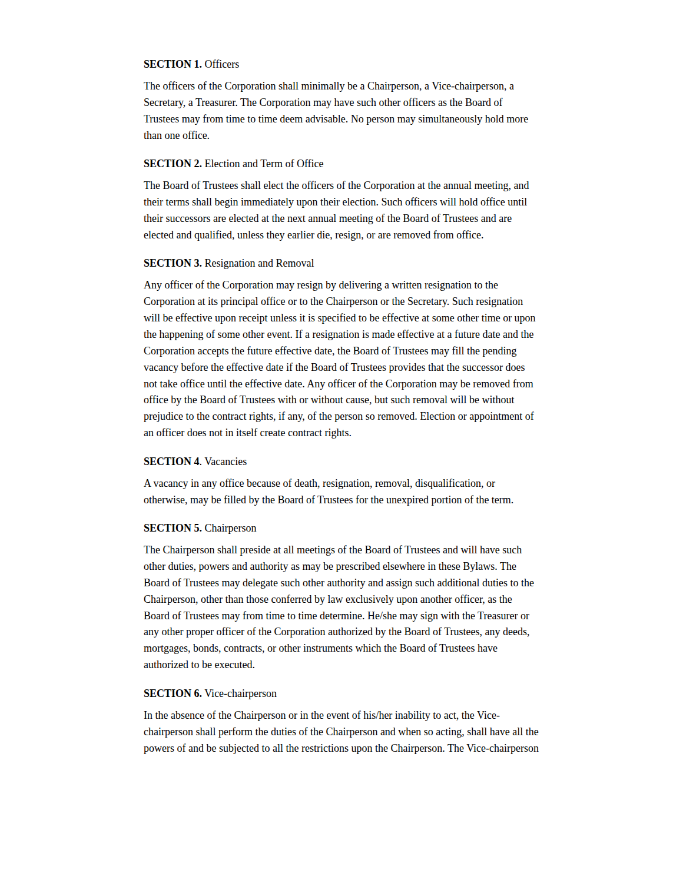SECTION 1. Officers
The officers of the Corporation shall minimally be a Chairperson, a Vice-chairperson, a Secretary, a Treasurer. The Corporation may have such other officers as the Board of Trustees may from time to time deem advisable. No person may simultaneously hold more than one office.
SECTION 2. Election and Term of Office
The Board of Trustees shall elect the officers of the Corporation at the annual meeting, and their terms shall begin immediately upon their election. Such officers will hold office until their successors are elected at the next annual meeting of the Board of Trustees and are elected and qualified, unless they earlier die, resign, or are removed from office.
SECTION 3. Resignation and Removal
Any officer of the Corporation may resign by delivering a written resignation to the Corporation at its principal office or to the Chairperson or the Secretary. Such resignation will be effective upon receipt unless it is specified to be effective at some other time or upon the happening of some other event. If a resignation is made effective at a future date and the Corporation accepts the future effective date, the Board of Trustees may fill the pending vacancy before the effective date if the Board of Trustees provides that the successor does not take office until the effective date. Any officer of the Corporation may be removed from office by the Board of Trustees with or without cause, but such removal will be without prejudice to the contract rights, if any, of the person so removed. Election or appointment of an officer does not in itself create contract rights.
SECTION 4. Vacancies
A vacancy in any office because of death, resignation, removal, disqualification, or otherwise, may be filled by the Board of Trustees for the unexpired portion of the term.
SECTION 5. Chairperson
The Chairperson shall preside at all meetings of the Board of Trustees and will have such other duties, powers and authority as may be prescribed elsewhere in these Bylaws. The Board of Trustees may delegate such other authority and assign such additional duties to the Chairperson, other than those conferred by law exclusively upon another officer, as the Board of Trustees may from time to time determine. He/she may sign with the Treasurer or any other proper officer of the Corporation authorized by the Board of Trustees, any deeds, mortgages, bonds, contracts, or other instruments which the Board of Trustees have authorized to be executed.
SECTION 6. Vice-chairperson
In the absence of the Chairperson or in the event of his/her inability to act, the Vice-chairperson shall perform the duties of the Chairperson and when so acting, shall have all the powers of and be subjected to all the restrictions upon the Chairperson. The Vice-chairperson